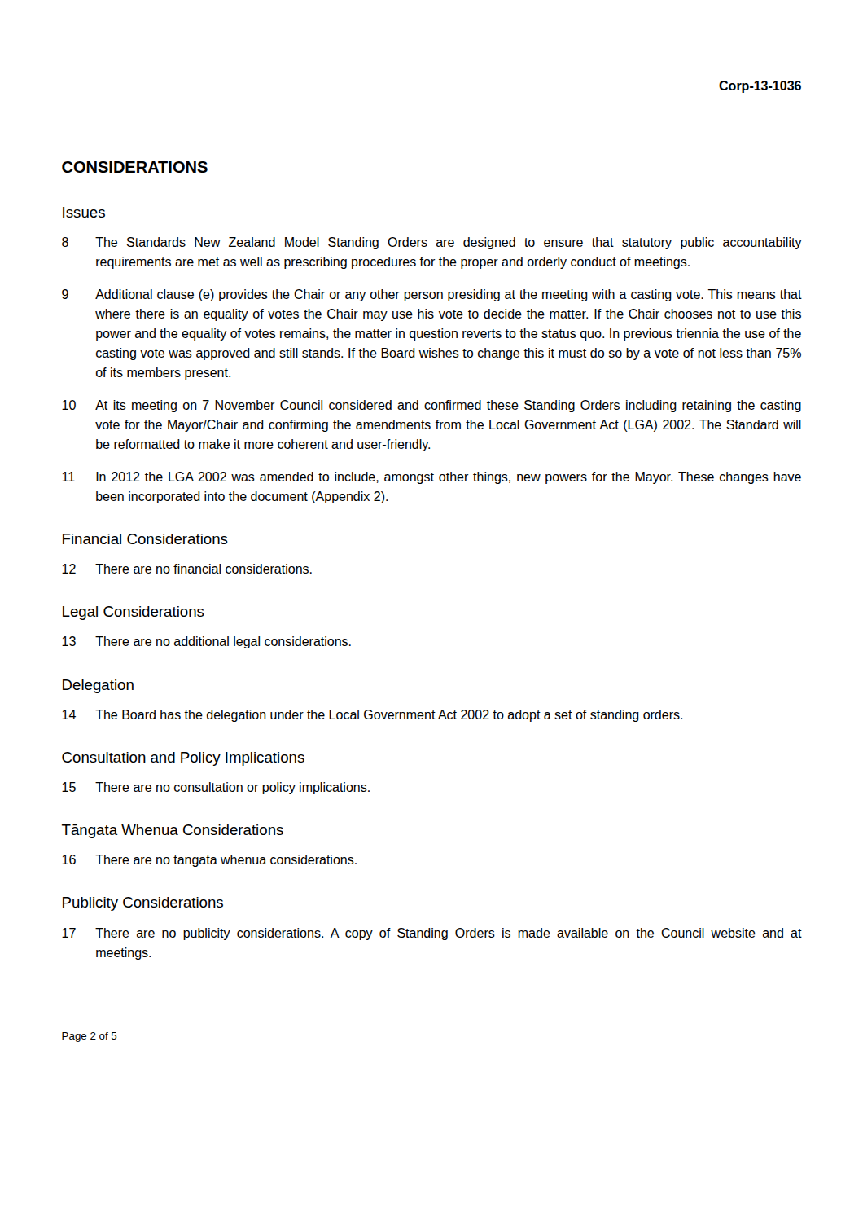Corp-13-1036
CONSIDERATIONS
Issues
8 The Standards New Zealand Model Standing Orders are designed to ensure that statutory public accountability requirements are met as well as prescribing procedures for the proper and orderly conduct of meetings.
9 Additional clause (e) provides the Chair or any other person presiding at the meeting with a casting vote. This means that where there is an equality of votes the Chair may use his vote to decide the matter. If the Chair chooses not to use this power and the equality of votes remains, the matter in question reverts to the status quo. In previous triennia the use of the casting vote was approved and still stands. If the Board wishes to change this it must do so by a vote of not less than 75% of its members present.
10 At its meeting on 7 November Council considered and confirmed these Standing Orders including retaining the casting vote for the Mayor/Chair and confirming the amendments from the Local Government Act (LGA) 2002. The Standard will be reformatted to make it more coherent and user-friendly.
11 In 2012 the LGA 2002 was amended to include, amongst other things, new powers for the Mayor. These changes have been incorporated into the document (Appendix 2).
Financial Considerations
12 There are no financial considerations.
Legal Considerations
13 There are no additional legal considerations.
Delegation
14 The Board has the delegation under the Local Government Act 2002 to adopt a set of standing orders.
Consultation and Policy Implications
15 There are no consultation or policy implications.
Tāngata Whenua Considerations
16 There are no tāngata whenua considerations.
Publicity Considerations
17 There are no publicity considerations. A copy of Standing Orders is made available on the Council website and at meetings.
Page 2 of 5